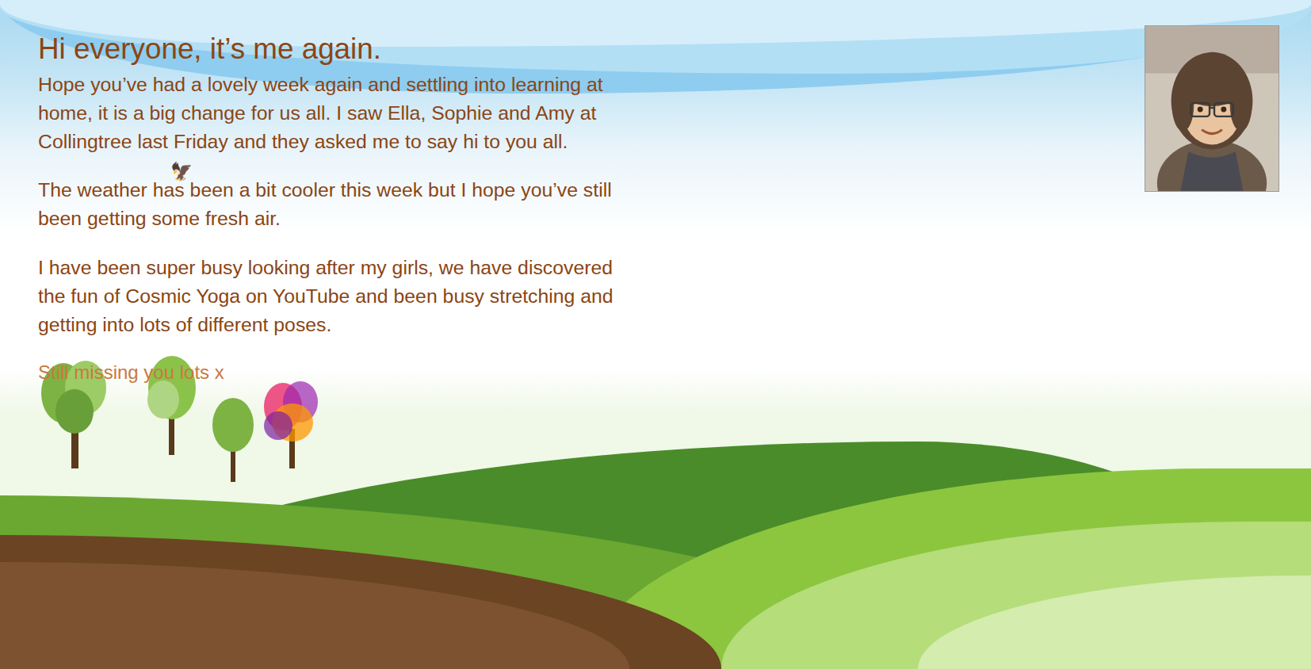🦅
Hi everyone, it’s me again.
Hope you’ve had a lovely week again and settling into learning at home, it is a big change for us all. I saw Ella, Sophie and Amy at Collingtree last Friday and they asked me to say hi to you all.
The weather has been a bit cooler this week but I hope you’ve still been getting some fresh air.
I have been super busy looking after my girls, we have discovered the fun of Cosmic Yoga on YouTube and been busy stretching and getting into lots of different poses.
Still missing you lots x